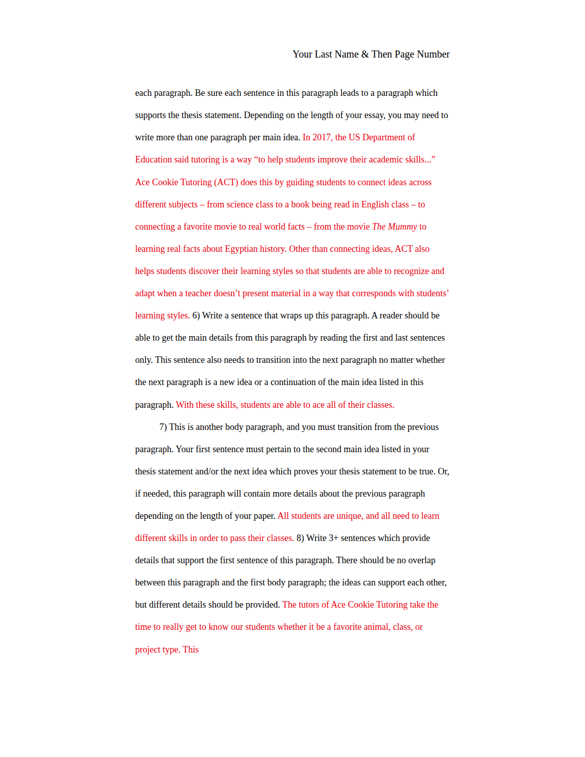Your Last Name & Then Page Number
each paragraph. Be sure each sentence in this paragraph leads to a paragraph which supports the thesis statement. Depending on the length of your essay, you may need to write more than one paragraph per main idea. In 2017, the US Department of Education said tutoring is a way “to help students improve their academic skills...” Ace Cookie Tutoring (ACT) does this by guiding students to connect ideas across different subjects – from science class to a book being read in English class – to connecting a favorite movie to real world facts – from the movie The Mummy to learning real facts about Egyptian history. Other than connecting ideas, ACT also helps students discover their learning styles so that students are able to recognize and adapt when a teacher doesn’t present material in a way that corresponds with students’ learning styles. 6) Write a sentence that wraps up this paragraph. A reader should be able to get the main details from this paragraph by reading the first and last sentences only. This sentence also needs to transition into the next paragraph no matter whether the next paragraph is a new idea or a continuation of the main idea listed in this paragraph. With these skills, students are able to ace all of their classes.
7) This is another body paragraph, and you must transition from the previous paragraph. Your first sentence must pertain to the second main idea listed in your thesis statement and/or the next idea which proves your thesis statement to be true. Or, if needed, this paragraph will contain more details about the previous paragraph depending on the length of your paper. All students are unique, and all need to learn different skills in order to pass their classes. 8) Write 3+ sentences which provide details that support the first sentence of this paragraph. There should be no overlap between this paragraph and the first body paragraph; the ideas can support each other, but different details should be provided. The tutors of Ace Cookie Tutoring take the time to really get to know our students whether it be a favorite animal, class, or project type. This